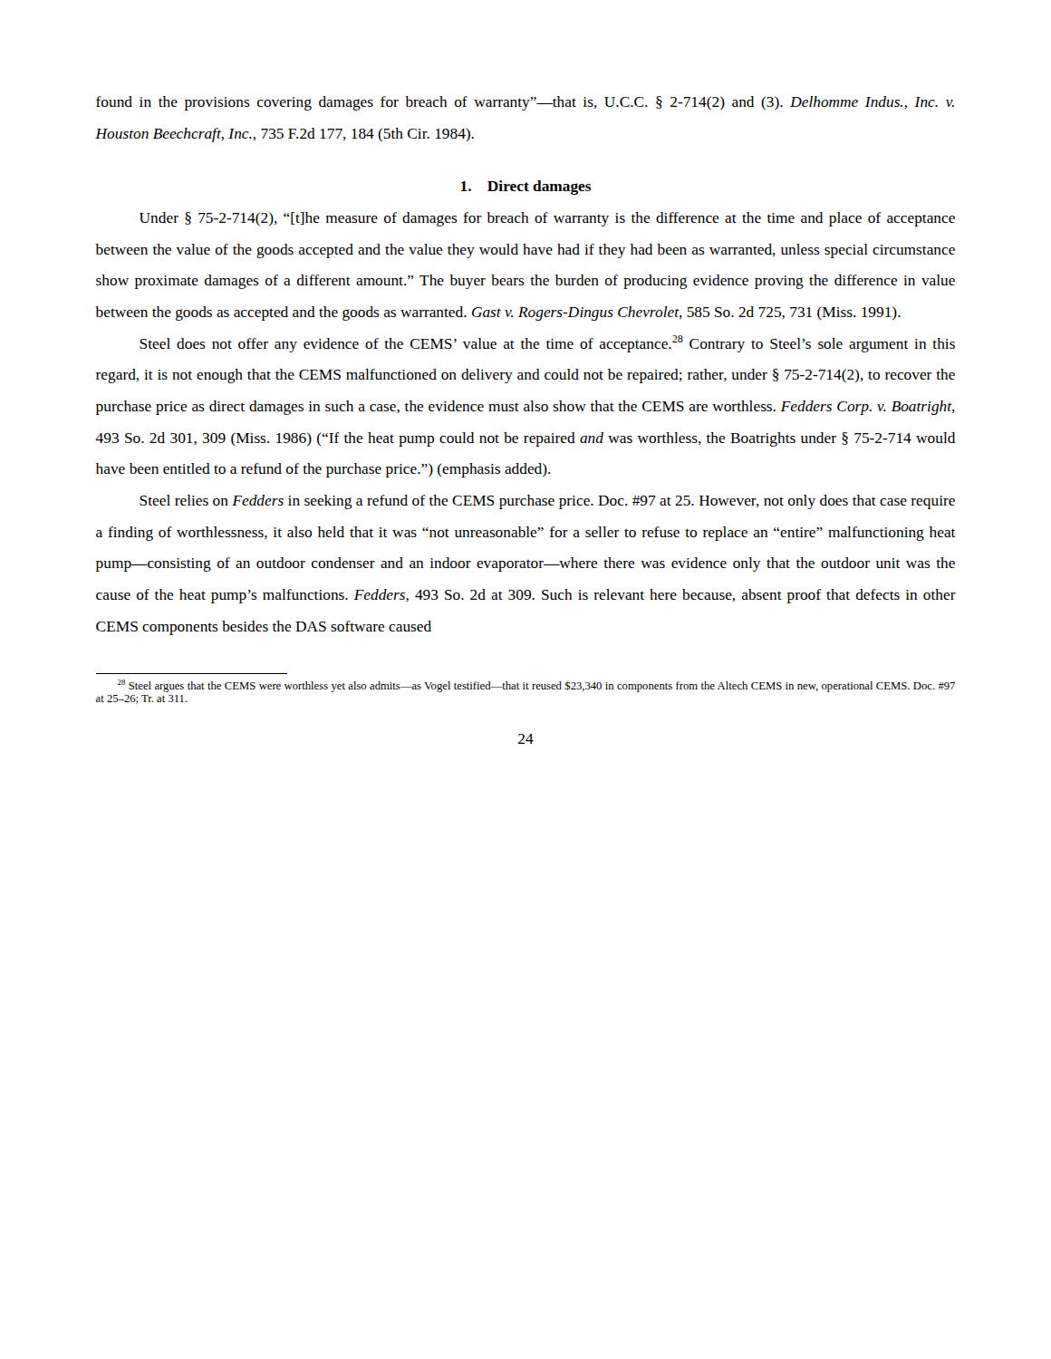found in the provisions covering damages for breach of warranty”—that is, U.C.C. § 2-714(2) and (3). Delhomme Indus., Inc. v. Houston Beechcraft, Inc., 735 F.2d 177, 184 (5th Cir. 1984).
1. Direct damages
Under § 75-2-714(2), “[t]he measure of damages for breach of warranty is the difference at the time and place of acceptance between the value of the goods accepted and the value they would have had if they had been as warranted, unless special circumstance show proximate damages of a different amount.” The buyer bears the burden of producing evidence proving the difference in value between the goods as accepted and the goods as warranted. Gast v. Rogers-Dingus Chevrolet, 585 So. 2d 725, 731 (Miss. 1991).
Steel does not offer any evidence of the CEMS’ value at the time of acceptance.28 Contrary to Steel’s sole argument in this regard, it is not enough that the CEMS malfunctioned on delivery and could not be repaired; rather, under § 75-2-714(2), to recover the purchase price as direct damages in such a case, the evidence must also show that the CEMS are worthless. Fedders Corp. v. Boatright, 493 So. 2d 301, 309 (Miss. 1986) (“If the heat pump could not be repaired and was worthless, the Boatrights under § 75-2-714 would have been entitled to a refund of the purchase price.”) (emphasis added).
Steel relies on Fedders in seeking a refund of the CEMS purchase price. Doc. #97 at 25. However, not only does that case require a finding of worthlessness, it also held that it was “not unreasonable” for a seller to refuse to replace an “entire” malfunctioning heat pump—consisting of an outdoor condenser and an indoor evaporator—where there was evidence only that the outdoor unit was the cause of the heat pump’s malfunctions. Fedders, 493 So. 2d at 309. Such is relevant here because, absent proof that defects in other CEMS components besides the DAS software caused
28 Steel argues that the CEMS were worthless yet also admits—as Vogel testified—that it reused $23,340 in components from the Altech CEMS in new, operational CEMS. Doc. #97 at 25–26; Tr. at 311.
24